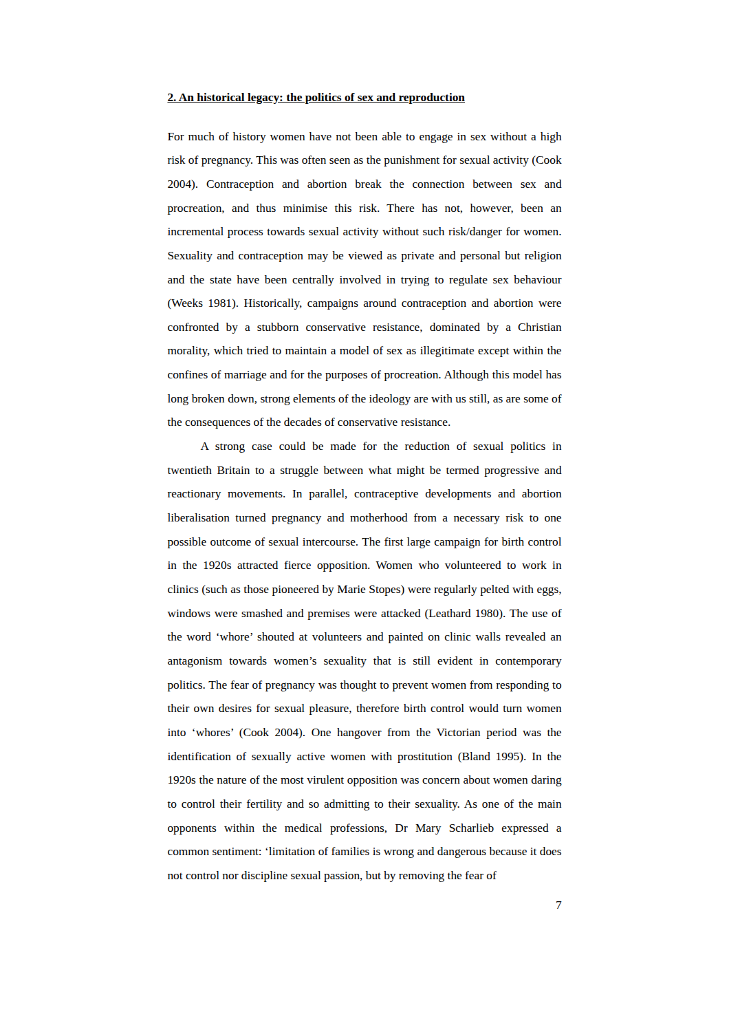2. An historical legacy: the politics of sex and reproduction
For much of history women have not been able to engage in sex without a high risk of pregnancy. This was often seen as the punishment for sexual activity (Cook 2004). Contraception and abortion break the connection between sex and procreation, and thus minimise this risk. There has not, however, been an incremental process towards sexual activity without such risk/danger for women. Sexuality and contraception may be viewed as private and personal but religion and the state have been centrally involved in trying to regulate sex behaviour (Weeks 1981). Historically, campaigns around contraception and abortion were confronted by a stubborn conservative resistance, dominated by a Christian morality, which tried to maintain a model of sex as illegitimate except within the confines of marriage and for the purposes of procreation. Although this model has long broken down, strong elements of the ideology are with us still, as are some of the consequences of the decades of conservative resistance.
A strong case could be made for the reduction of sexual politics in twentieth Britain to a struggle between what might be termed progressive and reactionary movements. In parallel, contraceptive developments and abortion liberalisation turned pregnancy and motherhood from a necessary risk to one possible outcome of sexual intercourse. The first large campaign for birth control in the 1920s attracted fierce opposition. Women who volunteered to work in clinics (such as those pioneered by Marie Stopes) were regularly pelted with eggs, windows were smashed and premises were attacked (Leathard 1980). The use of the word ‘whore’ shouted at volunteers and painted on clinic walls revealed an antagonism towards women’s sexuality that is still evident in contemporary politics. The fear of pregnancy was thought to prevent women from responding to their own desires for sexual pleasure, therefore birth control would turn women into ‘whores’ (Cook 2004). One hangover from the Victorian period was the identification of sexually active women with prostitution (Bland 1995). In the 1920s the nature of the most virulent opposition was concern about women daring to control their fertility and so admitting to their sexuality. As one of the main opponents within the medical professions, Dr Mary Scharlieb expressed a common sentiment: ‘limitation of families is wrong and dangerous because it does not control nor discipline sexual passion, but by removing the fear of
7